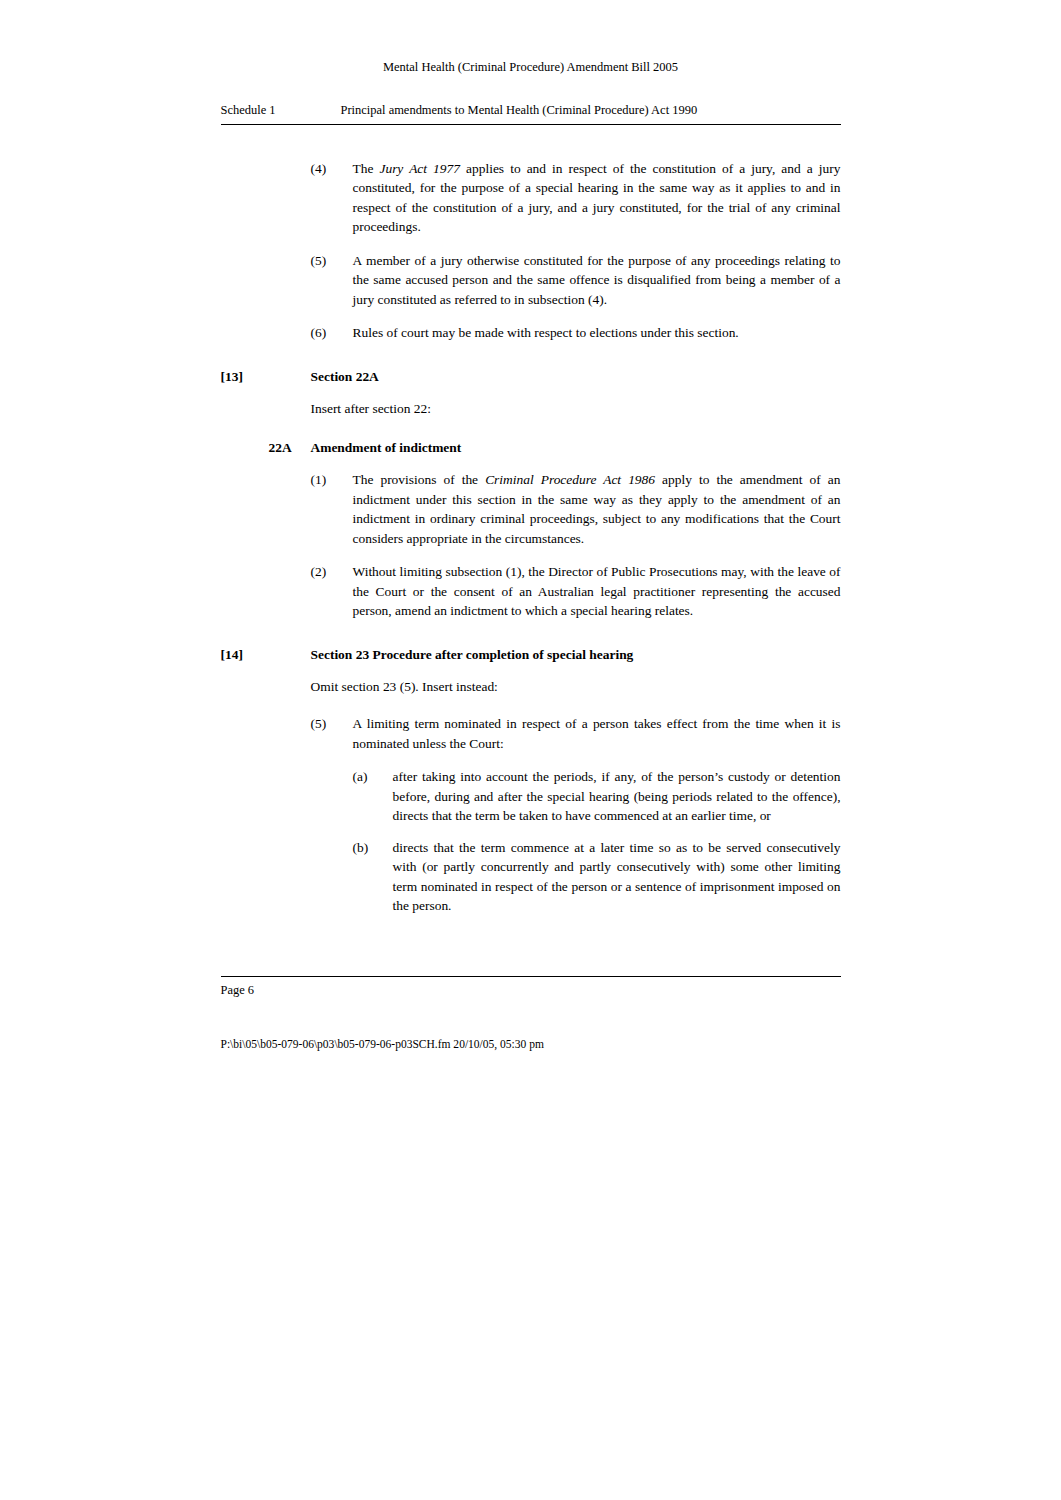Mental Health (Criminal Procedure) Amendment Bill 2005
Schedule 1
Principal amendments to Mental Health (Criminal Procedure) Act 1990
(4)
The Jury Act 1977 applies to and in respect of the constitution of a jury, and a jury constituted, for the purpose of a special hearing in the same way as it applies to and in respect of the constitution of a jury, and a jury constituted, for the trial of any criminal proceedings.
(5)
A member of a jury otherwise constituted for the purpose of any proceedings relating to the same accused person and the same offence is disqualified from being a member of a jury constituted as referred to in subsection (4).
(6)
Rules of court may be made with respect to elections under this section.
[13]
Section 22A
Insert after section 22:
22A
Amendment of indictment
(1)
The provisions of the Criminal Procedure Act 1986 apply to the amendment of an indictment under this section in the same way as they apply to the amendment of an indictment in ordinary criminal proceedings, subject to any modifications that the Court considers appropriate in the circumstances.
(2)
Without limiting subsection (1), the Director of Public Prosecutions may, with the leave of the Court or the consent of an Australian legal practitioner representing the accused person, amend an indictment to which a special hearing relates.
[14]
Section 23 Procedure after completion of special hearing
Omit section 23 (5). Insert instead:
(5)
A limiting term nominated in respect of a person takes effect from the time when it is nominated unless the Court:
(a)
after taking into account the periods, if any, of the person’s custody or detention before, during and after the special hearing (being periods related to the offence), directs that the term be taken to have commenced at an earlier time, or
(b)
directs that the term commence at a later time so as to be served consecutively with (or partly concurrently and partly consecutively with) some other limiting term nominated in respect of the person or a sentence of imprisonment imposed on the person.
Page 6
P:\bi\05\b05-079-06\p03\b05-079-06-p03SCH.fm 20/10/05, 05:30 pm